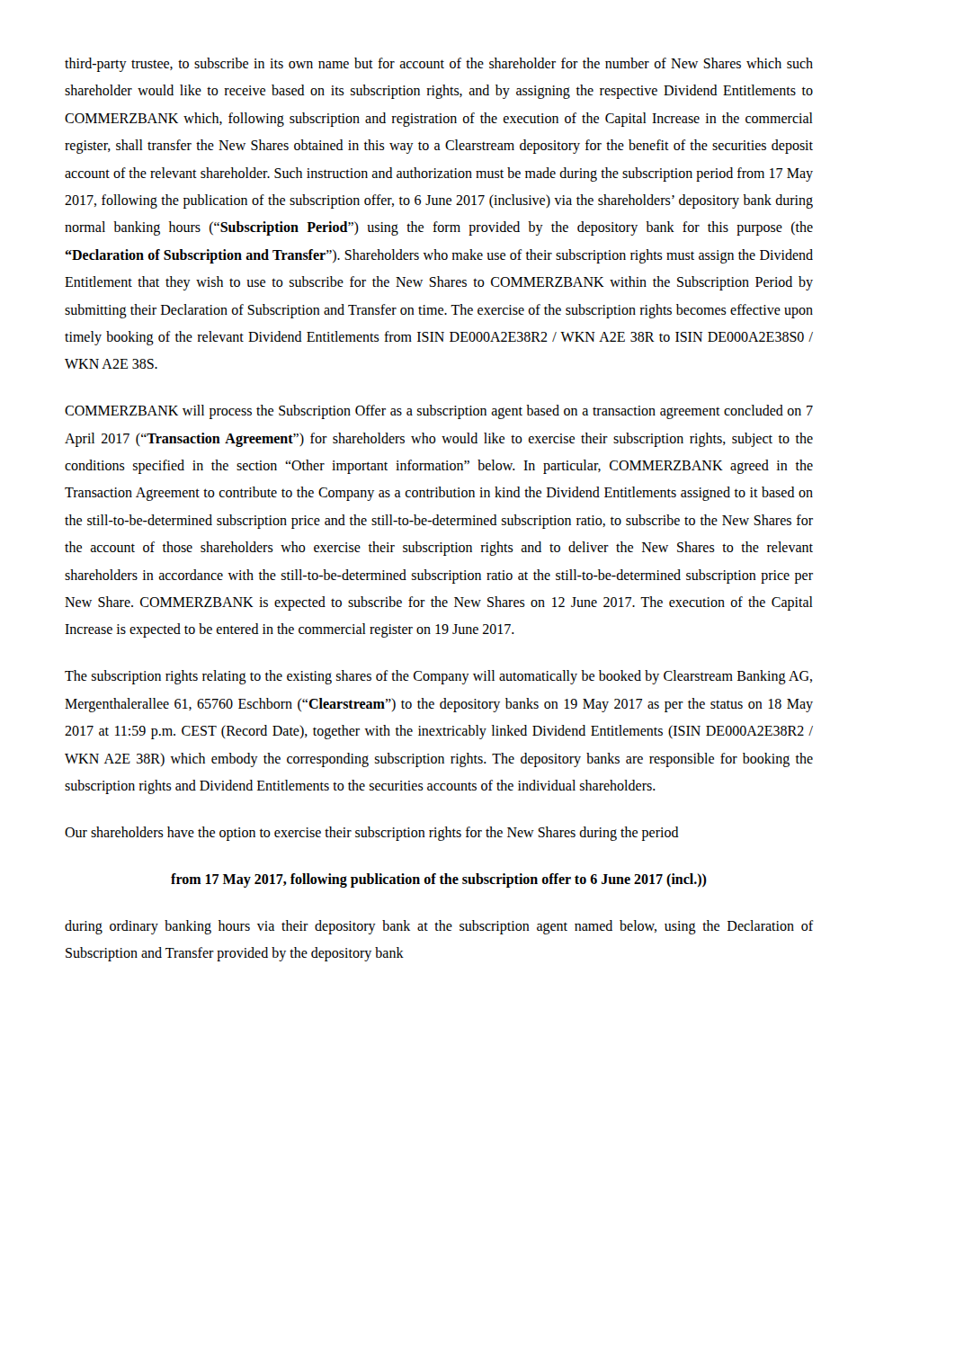third-party trustee, to subscribe in its own name but for account of the shareholder for the number of New Shares which such shareholder would like to receive based on its subscription rights, and by assigning the respective Dividend Entitlements to COMMERZBANK which, following subscription and registration of the execution of the Capital Increase in the commercial register, shall transfer the New Shares obtained in this way to a Clearstream depository for the benefit of the securities deposit account of the relevant shareholder. Such instruction and authorization must be made during the subscription period from 17 May 2017, following the publication of the subscription offer, to 6 June 2017 (inclusive) via the shareholders’ depository bank during normal banking hours (“Subscription Period”) using the form provided by the depository bank for this purpose (the “Declaration of Subscription and Transfer”). Shareholders who make use of their subscription rights must assign the Dividend Entitlement that they wish to use to subscribe for the New Shares to COMMERZBANK within the Subscription Period by submitting their Declaration of Subscription and Transfer on time. The exercise of the subscription rights becomes effective upon timely booking of the relevant Dividend Entitlements from ISIN DE000A2E38R2 / WKN A2E 38R to ISIN DE000A2E38S0 / WKN A2E 38S.
COMMERZBANK will process the Subscription Offer as a subscription agent based on a transaction agreement concluded on 7 April 2017 (“Transaction Agreement”) for shareholders who would like to exercise their subscription rights, subject to the conditions specified in the section “Other important information” below. In particular, COMMERZBANK agreed in the Transaction Agreement to contribute to the Company as a contribution in kind the Dividend Entitlements assigned to it based on the still-to-be-determined subscription price and the still-to-be-determined subscription ratio, to subscribe to the New Shares for the account of those shareholders who exercise their subscription rights and to deliver the New Shares to the relevant shareholders in accordance with the still-to-be-determined subscription ratio at the still-to-be-determined subscription price per New Share. COMMERZBANK is expected to subscribe for the New Shares on 12 June 2017. The execution of the Capital Increase is expected to be entered in the commercial register on 19 June 2017.
The subscription rights relating to the existing shares of the Company will automatically be booked by Clearstream Banking AG, Mergenthalerallee 61, 65760 Eschborn (“Clearstream”) to the depository banks on 19 May 2017 as per the status on 18 May 2017 at 11:59 p.m. CEST (Record Date), together with the inextricably linked Dividend Entitlements (ISIN DE000A2E38R2 / WKN A2E 38R) which embody the corresponding subscription rights. The depository banks are responsible for booking the subscription rights and Dividend Entitlements to the securities accounts of the individual shareholders.
Our shareholders have the option to exercise their subscription rights for the New Shares during the period
from 17 May 2017, following publication of the subscription offer to 6 June 2017 (incl.))
during ordinary banking hours via their depository bank at the subscription agent named below, using the Declaration of Subscription and Transfer provided by the depository bank